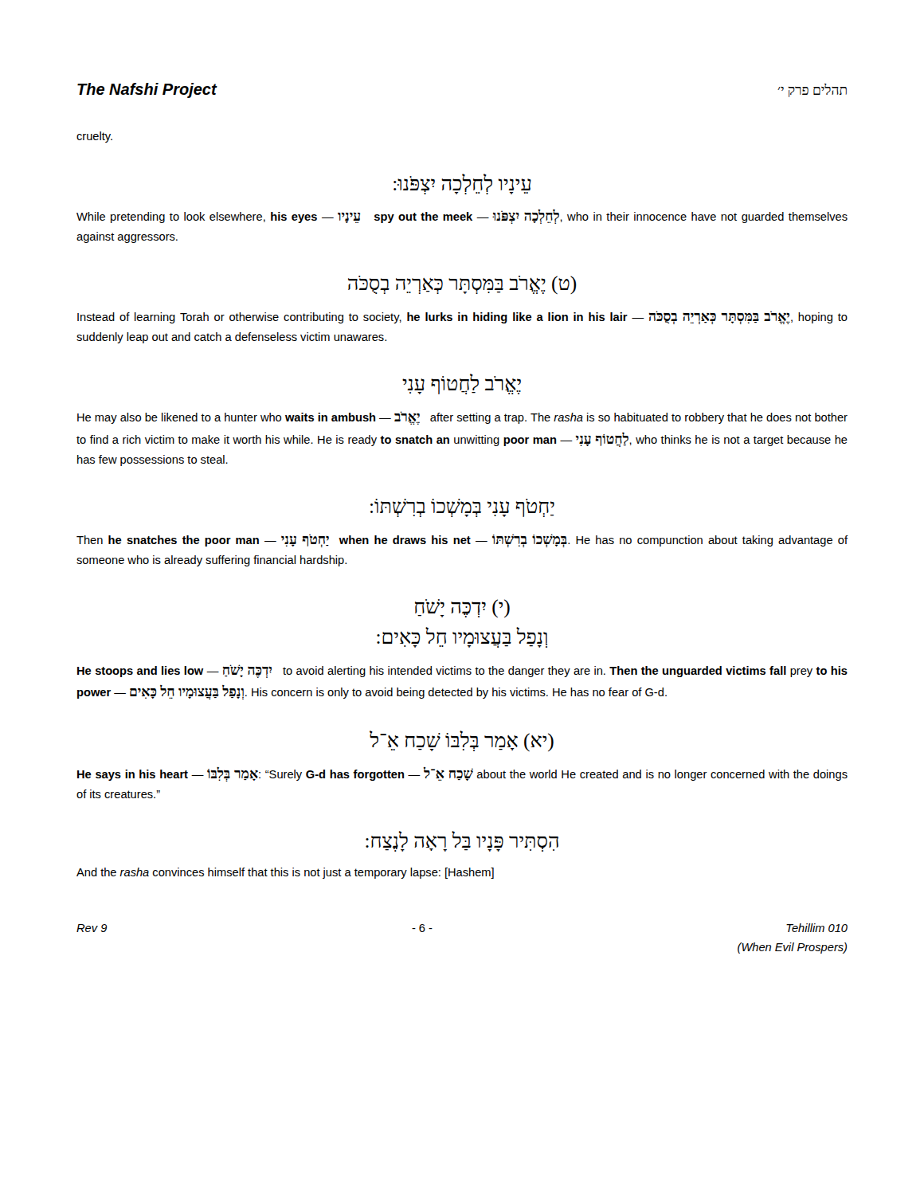The Nafshi Project תהלים פרק י׳
cruelty.
עֵינָיו לְחֵלְכָה יִצְפֹּנוּ:
While pretending to look elsewhere, his eyes — עֵינָיו spy out the meek — לְחֵלְכָה יִצְפֹּנוּ, who in their innocence have not guarded themselves against aggressors.
(ט) יֶאֱרֹב בַּמִּסְתָּר כְּאַרְיֵה בְסֻכֹּה
Instead of learning Torah or otherwise contributing to society, he lurks in hiding like a lion in his lair — יֶאֱרֹב בַּמִּסְתָּר כְּאַרְיֵה בְסֻכֹּה, hoping to suddenly leap out and catch a defenseless victim unawares.
יֶאֱרֹב לַחֲטוֹף עָנִי
He may also be likened to a hunter who waits in ambush — יֶאֱרֹב after setting a trap. The rasha is so habituated to robbery that he does not bother to find a rich victim to make it worth his while. He is ready to snatch an unwitting poor man — לַחֲטוֹף עָנִי, who thinks he is not a target because he has few possessions to steal.
יַחְטֹף עָנִי בְּמָשְׁכוֹ בְרִשְׁתּוֹ:
Then he snatches the poor man — יַחְטֹף עָנִי when he draws his net — בְּמָשְׁכוֹ בְרִשְׁתּוֹ. He has no compunction about taking advantage of someone who is already suffering financial hardship.
(י) יִדְכֶּה יָשֹׁחַ וְנָפַל בַּעֲצוּמָיו חֵל כָּאִים:
He stoops and lies low — יִדְכֶּה יָשֹׁחַ to avoid alerting his intended victims to the danger they are in. Then the unguarded victims fall prey to his power — וְנָפַל בַּעֲצוּמָיו חֵל כָּאִים. His concern is only to avoid being detected by his victims. He has no fear of G-d.
(יא) אָמַר בְּלִבּוֹ שָׁכַח אֵ־ל
He says in his heart — אָמַר בְּלִבּוֹ: “Surely G-d has forgotten — שָׁכַח אֵ־ל about the world He created and is no longer concerned with the doings of its creatures.”
הִסְתִּיר פָּנָיו בַּל רָאָה לָנֶצַח:
And the rasha convinces himself that this is not just a temporary lapse: [Hashem]
Rev 9 - 6 - Tehillim 010(When Evil Prospers)